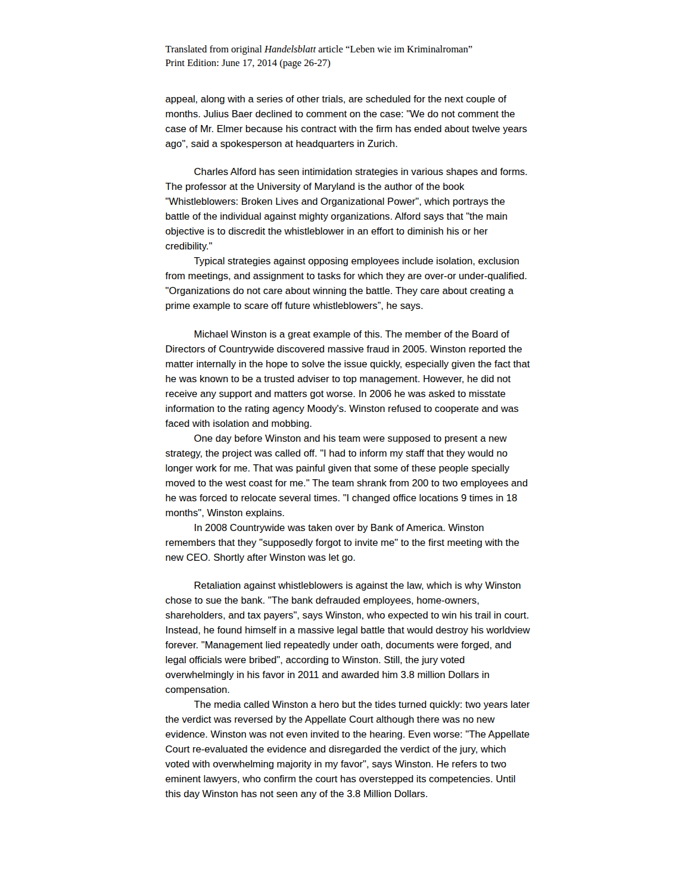Translated from original Handelsblatt article “Leben wie im Kriminalroman”
Print Edition: June 17, 2014 (page 26-27)
appeal, along with a series of other trials, are scheduled for the next couple of months. Julius Baer declined to comment on the case: "We do not comment the case of Mr. Elmer because his contract with the firm has ended about twelve years ago", said a spokesperson at headquarters in Zurich.
Charles Alford has seen intimidation strategies in various shapes and forms. The professor at the University of Maryland is the author of the book "Whistleblowers: Broken Lives and Organizational Power", which portrays the battle of the individual against mighty organizations. Alford says that "the main objective is to discredit the whistleblower in an effort to diminish his or her credibility."
Typical strategies against opposing employees include isolation, exclusion from meetings, and assignment to tasks for which they are over-or under-qualified. "Organizations do not care about winning the battle. They care about creating a prime example to scare off future whistleblowers”, he says.
Michael Winston is a great example of this. The member of the Board of Directors of Countrywide discovered massive fraud in 2005. Winston reported the matter internally in the hope to solve the issue quickly, especially given the fact that he was known to be a trusted adviser to top management. However, he did not receive any support and matters got worse. In 2006 he was asked to misstate information to the rating agency Moody's. Winston refused to cooperate and was faced with isolation and mobbing.
One day before Winston and his team were supposed to present a new strategy, the project was called off. "I had to inform my staff that they would no longer work for me. That was painful given that some of these people specially moved to the west coast for me." The team shrank from 200 to two employees and he was forced to relocate several times. "I changed office locations 9 times in 18 months", Winston explains.
In 2008 Countrywide was taken over by Bank of America. Winston remembers that they "supposedly forgot to invite me" to the first meeting with the new CEO. Shortly after Winston was let go.
Retaliation against whistleblowers is against the law, which is why Winston chose to sue the bank. "The bank defrauded employees, home-owners, shareholders, and tax payers", says Winston, who expected to win his trail in court. Instead, he found himself in a massive legal battle that would destroy his worldview forever. "Management lied repeatedly under oath, documents were forged, and legal officials were bribed", according to Winston. Still, the jury voted overwhelmingly in his favor in 2011 and awarded him 3.8 million Dollars in compensation.
The media called Winston a hero but the tides turned quickly: two years later the verdict was reversed by the Appellate Court although there was no new evidence. Winston was not even invited to the hearing. Even worse: "The Appellate Court re-evaluated the evidence and disregarded the verdict of the jury, which voted with overwhelming majority in my favor", says Winston. He refers to two eminent lawyers, who confirm the court has overstepped its competencies. Until this day Winston has not seen any of the 3.8 Million Dollars.